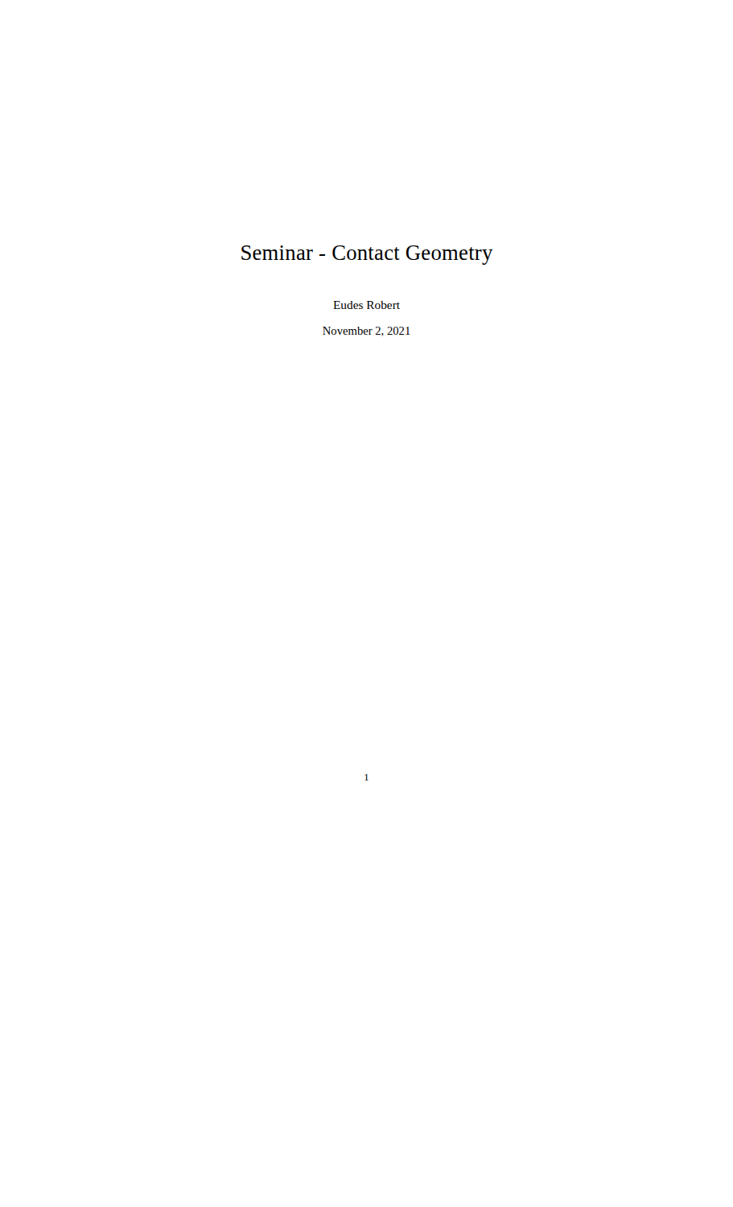Seminar - Contact Geometry
Eudes Robert
November 2, 2021
1